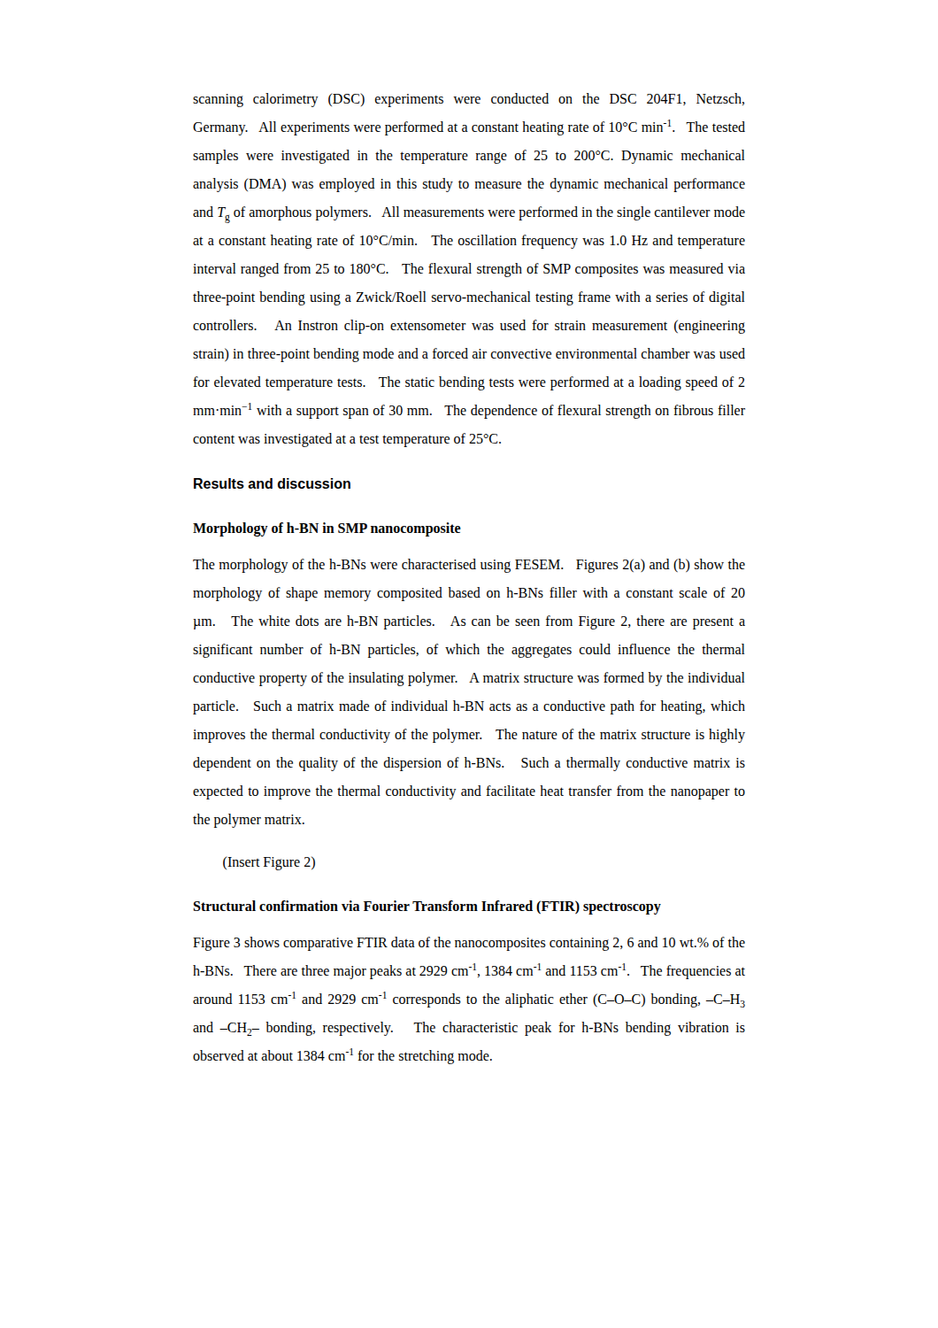scanning calorimetry (DSC) experiments were conducted on the DSC 204F1, Netzsch, Germany. All experiments were performed at a constant heating rate of 10°C min-1. The tested samples were investigated in the temperature range of 25 to 200°C. Dynamic mechanical analysis (DMA) was employed in this study to measure the dynamic mechanical performance and Tg of amorphous polymers. All measurements were performed in the single cantilever mode at a constant heating rate of 10°C/min. The oscillation frequency was 1.0 Hz and temperature interval ranged from 25 to 180°C. The flexural strength of SMP composites was measured via three-point bending using a Zwick/Roell servo-mechanical testing frame with a series of digital controllers. An Instron clip-on extensometer was used for strain measurement (engineering strain) in three-point bending mode and a forced air convective environmental chamber was used for elevated temperature tests. The static bending tests were performed at a loading speed of 2 mm·min−1 with a support span of 30 mm. The dependence of flexural strength on fibrous filler content was investigated at a test temperature of 25°C.
Results and discussion
Morphology of h-BN in SMP nanocomposite
The morphology of the h-BNs were characterised using FESEM. Figures 2(a) and (b) show the morphology of shape memory composited based on h-BNs filler with a constant scale of 20 µm. The white dots are h-BN particles. As can be seen from Figure 2, there are present a significant number of h-BN particles, of which the aggregates could influence the thermal conductive property of the insulating polymer. A matrix structure was formed by the individual particle. Such a matrix made of individual h-BN acts as a conductive path for heating, which improves the thermal conductivity of the polymer. The nature of the matrix structure is highly dependent on the quality of the dispersion of h-BNs. Such a thermally conductive matrix is expected to improve the thermal conductivity and facilitate heat transfer from the nanopaper to the polymer matrix.
(Insert Figure 2)
Structural confirmation via Fourier Transform Infrared (FTIR) spectroscopy
Figure 3 shows comparative FTIR data of the nanocomposites containing 2, 6 and 10 wt.% of the h-BNs. There are three major peaks at 2929 cm-1, 1384 cm-1 and 1153 cm-1. The frequencies at around 1153 cm-1 and 2929 cm-1 corresponds to the aliphatic ether (C–O–C) bonding, –C–H3 and –CH2– bonding, respectively. The characteristic peak for h-BNs bending vibration is observed at about 1384 cm-1 for the stretching mode.